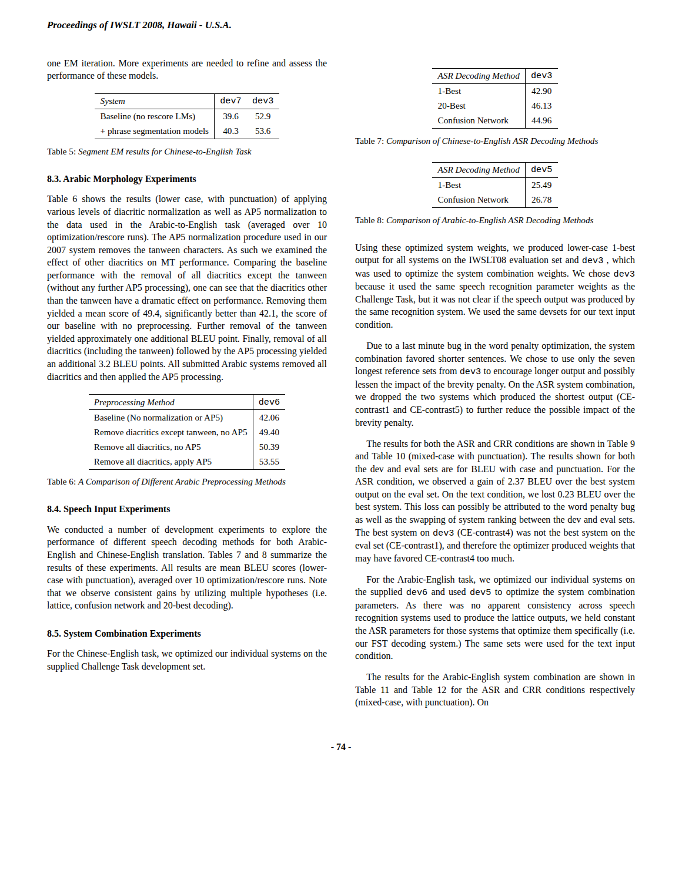Proceedings of IWSLT 2008, Hawaii - U.S.A.
one EM iteration. More experiments are needed to refine and assess the performance of these models.
| System | dev7 | dev3 |
| --- | --- | --- |
| Baseline (no rescore LMs) | 39.6 | 52.9 |
| + phrase segmentation models | 40.3 | 53.6 |
Table 5: Segment EM results for Chinese-to-English Task
8.3. Arabic Morphology Experiments
Table 6 shows the results (lower case, with punctuation) of applying various levels of diacritic normalization as well as AP5 normalization to the data used in the Arabic-to-English task (averaged over 10 optimization/rescore runs). The AP5 normalization procedure used in our 2007 system removes the tanween characters. As such we examined the effect of other diacritics on MT performance. Comparing the baseline performance with the removal of all diacritics except the tanween (without any further AP5 processing), one can see that the diacritics other than the tanween have a dramatic effect on performance. Removing them yielded a mean score of 49.4, significantly better than 42.1, the score of our baseline with no preprocessing. Further removal of the tanween yielded approximately one additional BLEU point. Finally, removal of all diacritics (including the tanween) followed by the AP5 processing yielded an additional 3.2 BLEU points. All submitted Arabic systems removed all diacritics and then applied the AP5 processing.
| Preprocessing Method | dev6 |
| --- | --- |
| Baseline (No normalization or AP5) | 42.06 |
| Remove diacritics except tanween, no AP5 | 49.40 |
| Remove all diacritics, no AP5 | 50.39 |
| Remove all diacritics, apply AP5 | 53.55 |
Table 6: A Comparison of Different Arabic Preprocessing Methods
8.4. Speech Input Experiments
We conducted a number of development experiments to explore the performance of different speech decoding methods for both Arabic-English and Chinese-English translation. Tables 7 and 8 summarize the results of these experiments. All results are mean BLEU scores (lower-case with punctuation), averaged over 10 optimization/rescore runs. Note that we observe consistent gains by utilizing multiple hypotheses (i.e. lattice, confusion network and 20-best decoding).
8.5. System Combination Experiments
For the Chinese-English task, we optimized our individual systems on the supplied Challenge Task development set.
| ASR Decoding Method | dev3 |
| --- | --- |
| 1-Best | 42.90 |
| 20-Best | 46.13 |
| Confusion Network | 44.96 |
Table 7: Comparison of Chinese-to-English ASR Decoding Methods
| ASR Decoding Method | dev5 |
| --- | --- |
| 1-Best | 25.49 |
| Confusion Network | 26.78 |
Table 8: Comparison of Arabic-to-English ASR Decoding Methods
Using these optimized system weights, we produced lower-case 1-best output for all systems on the IWSLT08 evaluation set and dev3 , which was used to optimize the system combination weights. We chose dev3 because it used the same speech recognition parameter weights as the Challenge Task, but it was not clear if the speech output was produced by the same recognition system. We used the same devsets for our text input condition.
Due to a last minute bug in the word penalty optimization, the system combination favored shorter sentences. We chose to use only the seven longest reference sets from dev3 to encourage longer output and possibly lessen the impact of the brevity penalty. On the ASR system combination, we dropped the two systems which produced the shortest output (CE-contrast1 and CE-contrast5) to further reduce the possible impact of the brevity penalty.
The results for both the ASR and CRR conditions are shown in Table 9 and Table 10 (mixed-case with punctuation). The results shown for both the dev and eval sets are for BLEU with case and punctuation. For the ASR condition, we observed a gain of 2.37 BLEU over the best system output on the eval set. On the text condition, we lost 0.23 BLEU over the best system. This loss can possibly be attributed to the word penalty bug as well as the swapping of system ranking between the dev and eval sets. The best system on dev3 (CE-contrast4) was not the best system on the eval set (CE-contrast1), and therefore the optimizer produced weights that may have favored CE-contrast4 too much.
For the Arabic-English task, we optimized our individual systems on the supplied dev6 and used dev5 to optimize the system combination parameters. As there was no apparent consistency across speech recognition systems used to produce the lattice outputs, we held constant the ASR parameters for those systems that optimize them specifically (i.e. our FST decoding system.) The same sets were used for the text input condition.
The results for the Arabic-English system combination are shown in Table 11 and Table 12 for the ASR and CRR conditions respectively (mixed-case, with punctuation). On
- 74 -